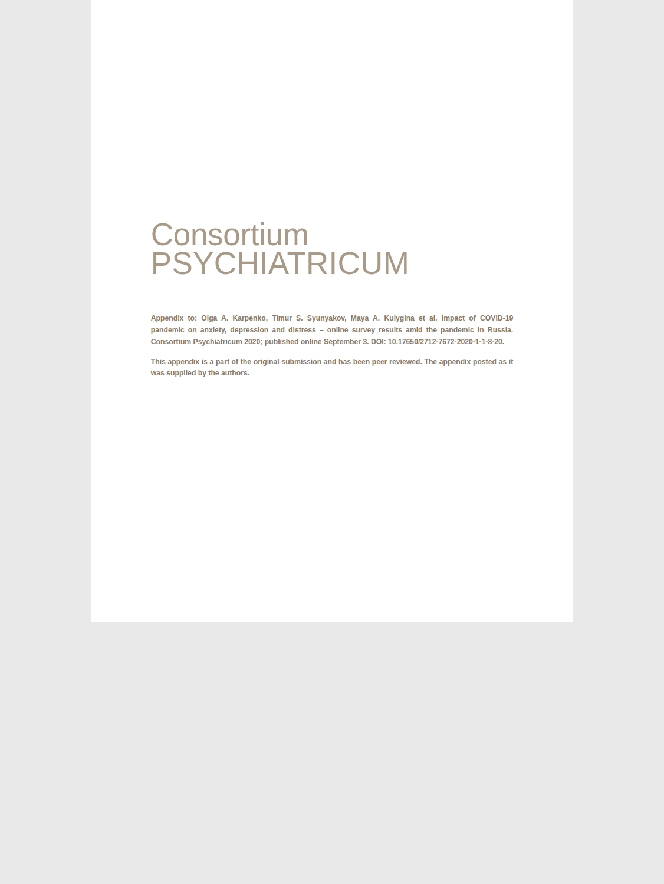Consortium PSYCHIATRICUM
Appendix to: Olga A. Karpenko, Timur S. Syunyakov, Maya A. Kulygina et al. Impact of COVID-19 pandemic on anxiety, depression and distress – online survey results amid the pandemic in Russia. Consortium Psychiatricum 2020; published online September 3. DOI: 10.17650/2712-7672-2020-1-1-8-20.
This appendix is a part of the original submission and has been peer reviewed. The appendix posted as it was supplied by the authors.